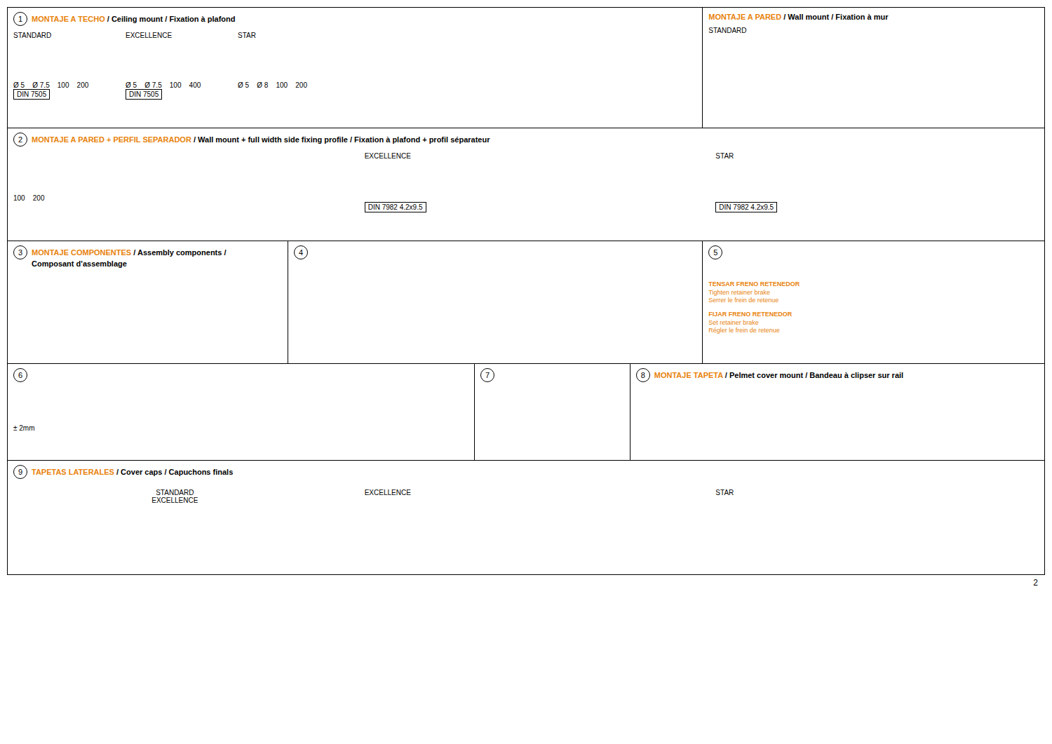1 MONTAJE A TECHO / Ceiling mount / Fixation à plafond
STANDARD
Ø 5 Ø 7.5 100 200
DIN 7505
EXCELLENCE
Ø 5 Ø 7.5 100 400
DIN 7505
STAR
Ø 5 Ø 8 100 200
MONTAJE A PARED / Wall mount / Fixation à mur
STANDARD
2 MONTAJE A PARED + PERFIL SEPARADOR / Wall mount + full width side fixing profile / Fixation à plafond + profil séparateur
100 200
EXCELLENCE
DIN 7982 4.2x9.5
STAR
DIN 7982 4.2x9.5
3 MONTAJE COMPONENTES / Assembly components /
Composant d'assemblage
4
5
TENSAR FRENO RETENEDOR
Tighten retainer brake
Serrer le frein de retenue
FIJAR FRENO RETENEDOR
Set retainer brake
Régler le frein de retenue
6
± 2mm
7
8 MONTAJE TAPETA / Pelmet cover mount / Bandeau à clipser sur rail
9 TAPETAS LATERALES / Cover caps / Capuchons finals
STANDARD
EXCELLENCE
EXCELLENCE
STAR
2